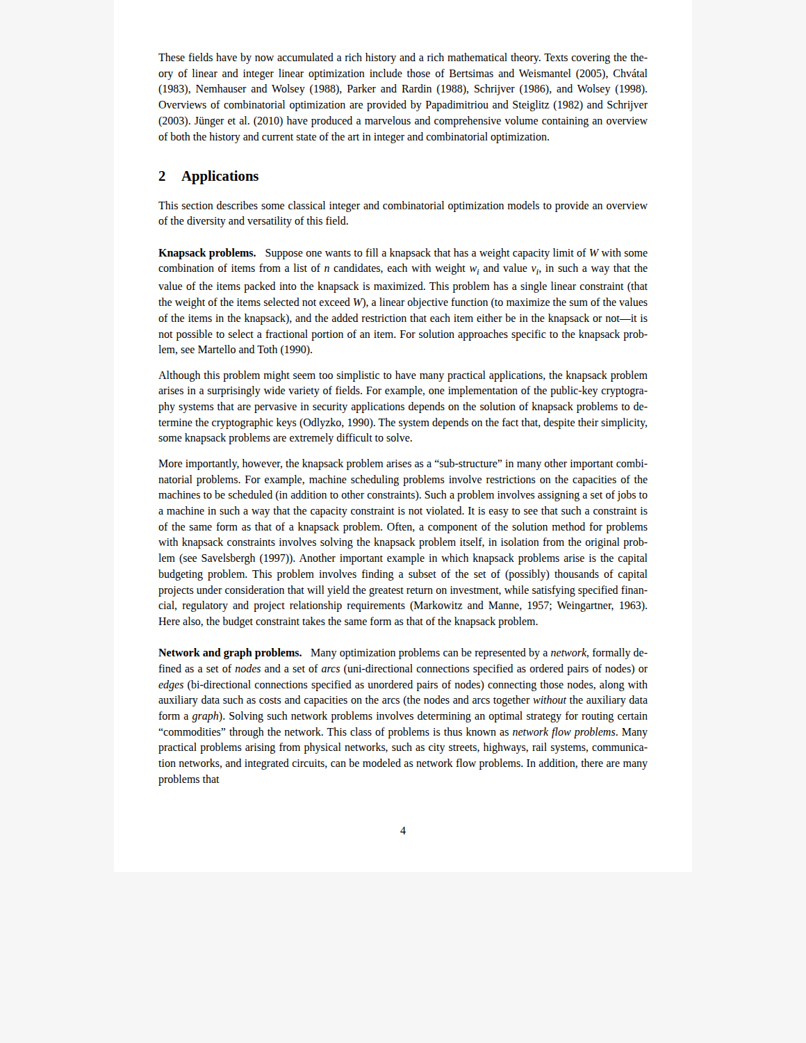These fields have by now accumulated a rich history and a rich mathematical theory. Texts covering the theory of linear and integer linear optimization include those of Bertsimas and Weismantel (2005), Chvátal (1983), Nemhauser and Wolsey (1988), Parker and Rardin (1988), Schrijver (1986), and Wolsey (1998). Overviews of combinatorial optimization are provided by Papadimitriou and Steiglitz (1982) and Schrijver (2003). Jünger et al. (2010) have produced a marvelous and comprehensive volume containing an overview of both the history and current state of the art in integer and combinatorial optimization.
2 Applications
This section describes some classical integer and combinatorial optimization models to provide an overview of the diversity and versatility of this field.
Knapsack problems. Suppose one wants to fill a knapsack that has a weight capacity limit of W with some combination of items from a list of n candidates, each with weight wi and value vi, in such a way that the value of the items packed into the knapsack is maximized. This problem has a single linear constraint (that the weight of the items selected not exceed W), a linear objective function (to maximize the sum of the values of the items in the knapsack), and the added restriction that each item either be in the knapsack or not—it is not possible to select a fractional portion of an item. For solution approaches specific to the knapsack problem, see Martello and Toth (1990).
Although this problem might seem too simplistic to have many practical applications, the knapsack problem arises in a surprisingly wide variety of fields. For example, one implementation of the public-key cryptography systems that are pervasive in security applications depends on the solution of knapsack problems to determine the cryptographic keys (Odlyzko, 1990). The system depends on the fact that, despite their simplicity, some knapsack problems are extremely difficult to solve.
More importantly, however, the knapsack problem arises as a “sub-structure” in many other important combinatorial problems. For example, machine scheduling problems involve restrictions on the capacities of the machines to be scheduled (in addition to other constraints). Such a problem involves assigning a set of jobs to a machine in such a way that the capacity constraint is not violated. It is easy to see that such a constraint is of the same form as that of a knapsack problem. Often, a component of the solution method for problems with knapsack constraints involves solving the knapsack problem itself, in isolation from the original problem (see Savelsbergh (1997)). Another important example in which knapsack problems arise is the capital budgeting problem. This problem involves finding a subset of the set of (possibly) thousands of capital projects under consideration that will yield the greatest return on investment, while satisfying specified financial, regulatory and project relationship requirements (Markowitz and Manne, 1957; Weingartner, 1963). Here also, the budget constraint takes the same form as that of the knapsack problem.
Network and graph problems. Many optimization problems can be represented by a network, formally defined as a set of nodes and a set of arcs (uni-directional connections specified as ordered pairs of nodes) or edges (bi-directional connections specified as unordered pairs of nodes) connecting those nodes, along with auxiliary data such as costs and capacities on the arcs (the nodes and arcs together without the auxiliary data form a graph). Solving such network problems involves determining an optimal strategy for routing certain “commodities” through the network. This class of problems is thus known as network flow problems. Many practical problems arising from physical networks, such as city streets, highways, rail systems, communication networks, and integrated circuits, can be modeled as network flow problems. In addition, there are many problems that
4